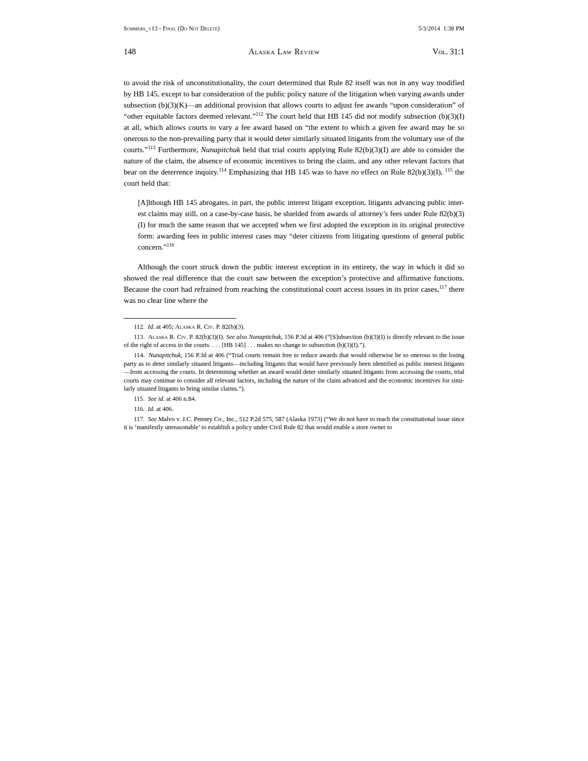Sommers_v13 - Final (Do Not Delete) 5/3/2014 1:38 PM
148 Alaska Law Review Vol. 31:1
to avoid the risk of unconstitutionality, the court determined that Rule 82 itself was not in any way modified by HB 145, except to bar consideration of the public policy nature of the litigation when varying awards under subsection (b)(3)(K)—an additional provision that allows courts to adjust fee awards “upon consideration” of “other equitable factors deemed relevant.”112 The court held that HB 145 did not modify subsection (b)(3)(I) at all, which allows courts to vary a fee award based on “the extent to which a given fee award may be so onerous to the non-prevailing party that it would deter similarly situated litigants from the voluntary use of the courts.”113 Furthermore, Nunapitchuk held that trial courts applying Rule 82(b)(3)(I) are able to consider the nature of the claim, the absence of economic incentives to bring the claim, and any other relevant factors that bear on the deterrence inquiry.114 Emphasizing that HB 145 was to have no effect on Rule 82(b)(3)(I), 115 the court held that:
[A]lthough HB 145 abrogates, in part, the public interest litigant exception, litigants advancing public interest claims may still, on a case-by-case basis, be shielded from awards of attorney’s fees under Rule 82(b)(3)(I) for much the same reason that we accepted when we first adopted the exception in its original protective form: awarding fees in public interest cases may “deter citizens from litigating questions of general public concern.”116
Although the court struck down the public interest exception in its entirety, the way in which it did so showed the real difference that the court saw between the exception’s protective and affirmative functions. Because the court had refrained from reaching the constitutional court access issues in its prior cases,117 there was no clear line where the
112. Id. at 405; Alaska R. Civ. P. 82(b)(3).
113. Alaska R. Civ. P. 82(b)(3)(I). See also Nunapitchuk, 156 P.3d at 406 (“[S]ubsection (b)(3)(I) is directly relevant to the issue of the right of access to the courts. . . . [HB 145] . . . makes no change to subsection (b)(3)(I).”).
114. Nunapitchuk, 156 P.3d at 406 (“Trial courts remain free to reduce awards that would otherwise be so onerous to the losing party as to deter similarly situated litigants—including litigants that would have previously been identified as public interest litigants—from accessing the courts. In determining whether an award would deter similarly situated litigants from accessing the courts, trial courts may continue to consider all relevant factors, including the nature of the claim advanced and the economic incentives for similarly situated litigants to bring similar claims.”).
115. See id. at 406 n.84.
116. Id. at 406.
117. See Malvo v. J.C. Penney Co., Inc., 512 P.2d 575, 587 (Alaska 1973) (“We do not have to reach the constitutional issue since it is ‘manifestly unreasonable’ to establish a policy under Civil Rule 82 that would enable a store owner to